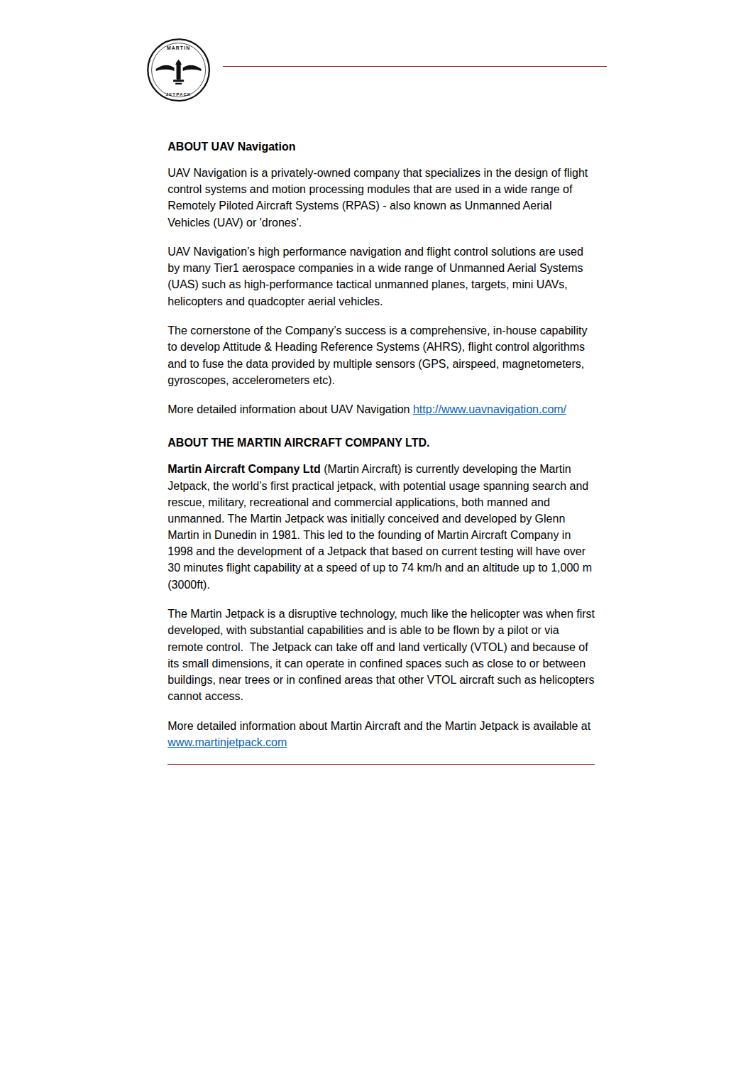MARTIN JETPACK
ABOUT UAV Navigation
UAV Navigation is a privately-owned company that specializes in the design of flight control systems and motion processing modules that are used in a wide range of Remotely Piloted Aircraft Systems (RPAS) - also known as Unmanned Aerial Vehicles (UAV) or 'drones'.
UAV Navigation’s high performance navigation and flight control solutions are used by many Tier1 aerospace companies in a wide range of Unmanned Aerial Systems (UAS) such as high-performance tactical unmanned planes, targets, mini UAVs, helicopters and quadcopter aerial vehicles.
The cornerstone of the Company’s success is a comprehensive, in-house capability to develop Attitude & Heading Reference Systems (AHRS), flight control algorithms and to fuse the data provided by multiple sensors (GPS, airspeed, magnetometers, gyroscopes, accelerometers etc).
More detailed information about UAV Navigation http://www.uavnavigation.com/
ABOUT THE MARTIN AIRCRAFT COMPANY LTD.
Martin Aircraft Company Ltd (Martin Aircraft) is currently developing the Martin Jetpack, the world’s first practical jetpack, with potential usage spanning search and rescue, military, recreational and commercial applications, both manned and unmanned. The Martin Jetpack was initially conceived and developed by Glenn Martin in Dunedin in 1981. This led to the founding of Martin Aircraft Company in 1998 and the development of a Jetpack that based on current testing will have over 30 minutes flight capability at a speed of up to 74 km/h and an altitude up to 1,000 m (3000ft).
The Martin Jetpack is a disruptive technology, much like the helicopter was when first developed, with substantial capabilities and is able to be flown by a pilot or via remote control. The Jetpack can take off and land vertically (VTOL) and because of its small dimensions, it can operate in confined spaces such as close to or between buildings, near trees or in confined areas that other VTOL aircraft such as helicopters cannot access.
More detailed information about Martin Aircraft and the Martin Jetpack is available at www.martinjetpack.com